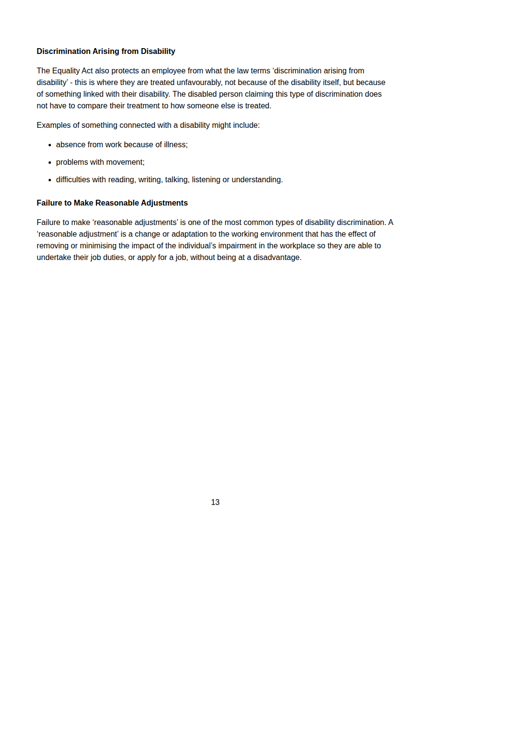Discrimination Arising from Disability
The Equality Act also protects an employee from what the law terms ‘discrimination arising from disability’ - this is where they are treated unfavourably, not because of the disability itself, but because of something linked with their disability. The disabled person claiming this type of discrimination does not have to compare their treatment to how someone else is treated.
Examples of something connected with a disability might include:
absence from work because of illness;
problems with movement;
difficulties with reading, writing, talking, listening or understanding.
Failure to Make Reasonable Adjustments
Failure to make ‘reasonable adjustments’ is one of the most common types of disability discrimination. A ‘reasonable adjustment’ is a change or adaptation to the working environment that has the effect of removing or minimising the impact of the individual’s impairment in the workplace so they are able to undertake their job duties, or apply for a job, without being at a disadvantage.
13